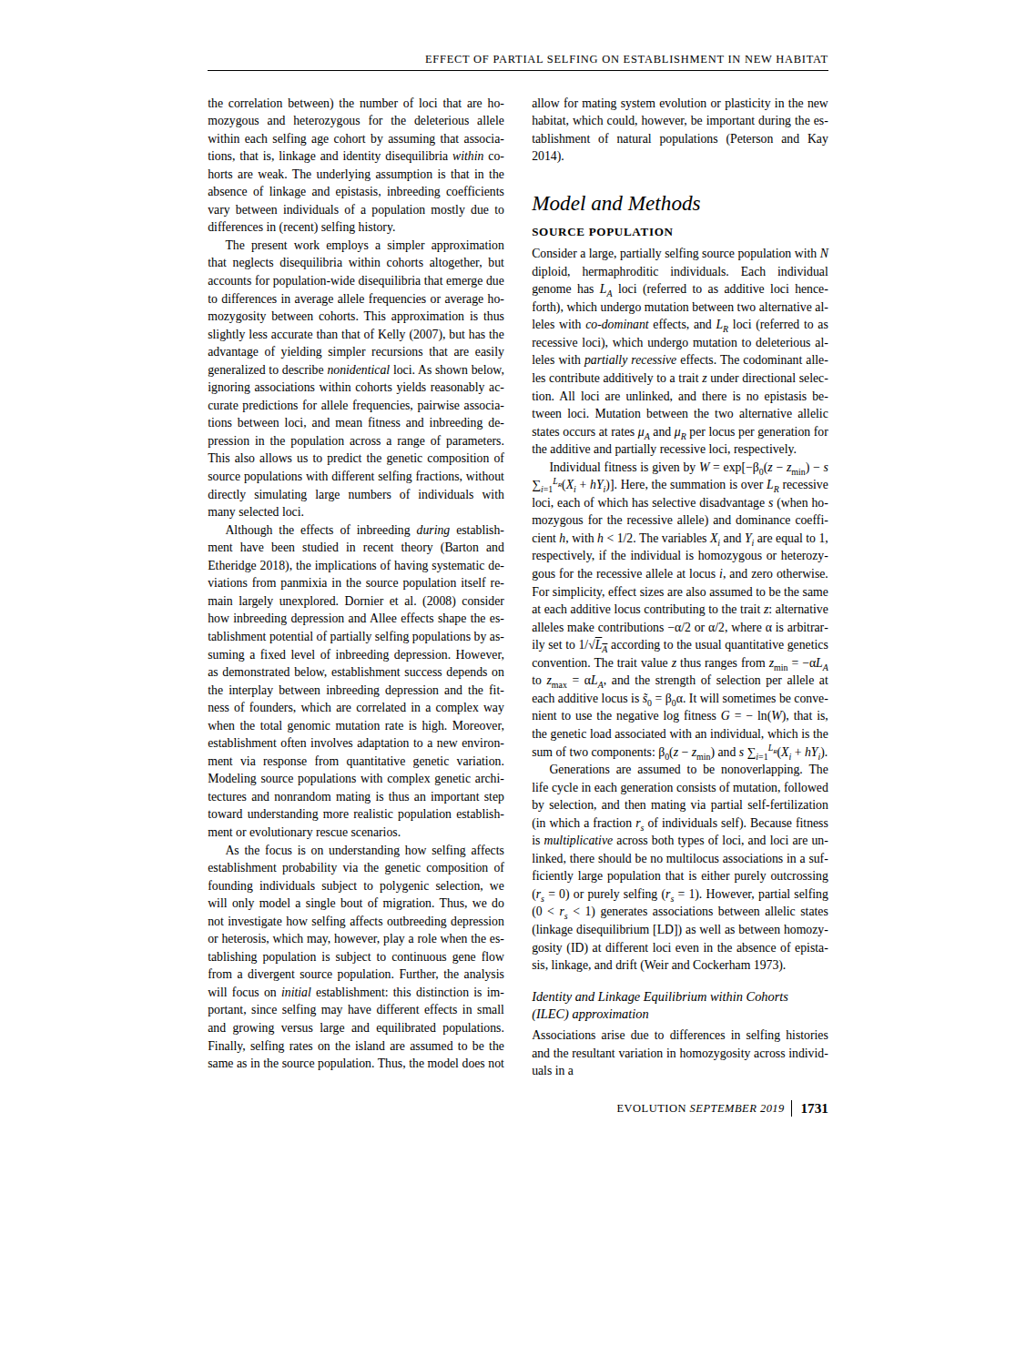EFFECT OF PARTIAL SELFING ON ESTABLISHMENT IN NEW HABITAT
the correlation between) the number of loci that are homozygous and heterozygous for the deleterious allele within each selfing age cohort by assuming that associations, that is, linkage and identity disequilibria within cohorts are weak. The underlying assumption is that in the absence of linkage and epistasis, inbreeding coefficients vary between individuals of a population mostly due to differences in (recent) selfing history.
The present work employs a simpler approximation that neglects disequilibria within cohorts altogether, but accounts for population-wide disequilibria that emerge due to differences in average allele frequencies or average homozygosity between cohorts. This approximation is thus slightly less accurate than that of Kelly (2007), but has the advantage of yielding simpler recursions that are easily generalized to describe nonidentical loci. As shown below, ignoring associations within cohorts yields reasonably accurate predictions for allele frequencies, pairwise associations between loci, and mean fitness and inbreeding depression in the population across a range of parameters. This also allows us to predict the genetic composition of source populations with different selfing fractions, without directly simulating large numbers of individuals with many selected loci.
Although the effects of inbreeding during establishment have been studied in recent theory (Barton and Etheridge 2018), the implications of having systematic deviations from panmixia in the source population itself remain largely unexplored. Dornier et al. (2008) consider how inbreeding depression and Allee effects shape the establishment potential of partially selfing populations by assuming a fixed level of inbreeding depression. However, as demonstrated below, establishment success depends on the interplay between inbreeding depression and the fitness of founders, which are correlated in a complex way when the total genomic mutation rate is high. Moreover, establishment often involves adaptation to a new environment via response from quantitative genetic variation. Modeling source populations with complex genetic architectures and nonrandom mating is thus an important step toward understanding more realistic population establishment or evolutionary rescue scenarios.
As the focus is on understanding how selfing affects establishment probability via the genetic composition of founding individuals subject to polygenic selection, we will only model a single bout of migration. Thus, we do not investigate how selfing affects outbreeding depression or heterosis, which may, however, play a role when the establishing population is subject to continuous gene flow from a divergent source population. Further, the analysis will focus on initial establishment: this distinction is important, since selfing may have different effects in small and growing versus large and equilibrated populations. Finally, selfing rates on the island are assumed to be the same as in the source population. Thus, the model does not allow for mating system evolution or plasticity in the new habitat, which could, however, be important during the establishment of natural populations (Peterson and Kay 2014).
Model and Methods
SOURCE POPULATION
Consider a large, partially selfing source population with N diploid, hermaphroditic individuals. Each individual genome has LA loci (referred to as additive loci henceforth), which undergo mutation between two alternative alleles with co-dominant effects, and LR loci (referred to as recessive loci), which undergo mutation to deleterious alleles with partially recessive effects. The codominant alleles contribute additively to a trait z under directional selection. All loci are unlinked, and there is no epistasis between loci. Mutation between the two alternative allelic states occurs at rates μA and μR per locus per generation for the additive and partially recessive loci, respectively.
Individual fitness is given by W = exp[−β0(z − zmin) − s ∑i=1LR(Xi + hYi)]. Here, the summation is over LR recessive loci, each of which has selective disadvantage s (when homozygous for the recessive allele) and dominance coefficient h, with h < 1/2. The variables Xi and Yi are equal to 1, respectively, if the individual is homozygous or heterozygous for the recessive allele at locus i, and zero otherwise. For simplicity, effect sizes are also assumed to be the same at each additive locus contributing to the trait z: alternative alleles make contributions −α/2 or α/2, where α is arbitrarily set to 1/√LA according to the usual quantitative genetics convention. The trait value z thus ranges from zmin = −αLA to zmax = αLA, and the strength of selection per allele at each additive locus is s̃0 = β0α. It will sometimes be convenient to use the negative log fitness G = − ln(W), that is, the genetic load associated with an individual, which is the sum of two components: β0(z − zmin) and s ∑i=1LR(Xi + hYi).
Generations are assumed to be nonoverlapping. The life cycle in each generation consists of mutation, followed by selection, and then mating via partial self-fertilization (in which a fraction rs of individuals self). Because fitness is multiplicative across both types of loci, and loci are unlinked, there should be no multilocus associations in a sufficiently large population that is either purely outcrossing (rs = 0) or purely selfing (rs = 1). However, partial selfing (0 < rs < 1) generates associations between allelic states (linkage disequilibrium [LD]) as well as between homozygosity (ID) at different loci even in the absence of epistasis, linkage, and drift (Weir and Cockerham 1973).
Identity and Linkage Equilibrium within Cohorts
(ILEC) approximation
Associations arise due to differences in selfing histories and the resultant variation in homozygosity across individuals in a
EVOLUTION SEPTEMBER 2019 1731